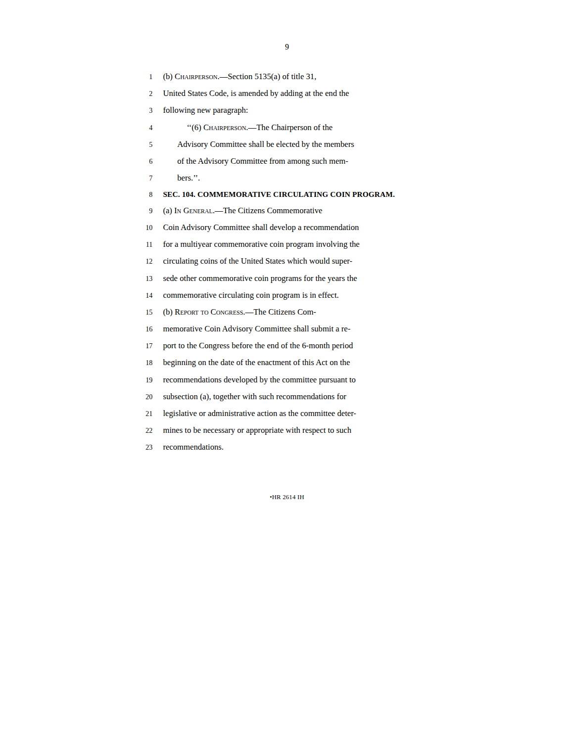9
1
(b) Chairperson.—Section 5135(a) of title 31,
2
United States Code, is amended by adding at the end the
3
following new paragraph:
4
‘‘(6) Chairperson.—The Chairperson of the
5
Advisory Committee shall be elected by the members
6
of the Advisory Committee from among such mem-
7
bers.’’.
8
SEC. 104. COMMEMORATIVE CIRCULATING COIN PROGRAM.
9
(a) In General.—The Citizens Commemorative
10
Coin Advisory Committee shall develop a recommendation
11
for a multiyear commemorative coin program involving the
12
circulating coins of the United States which would super-
13
sede other commemorative coin programs for the years the
14
commemorative circulating coin program is in effect.
15
(b) Report to Congress.—The Citizens Com-
16
memorative Coin Advisory Committee shall submit a re-
17
port to the Congress before the end of the 6-month period
18
beginning on the date of the enactment of this Act on the
19
recommendations developed by the committee pursuant to
20
subsection (a), together with such recommendations for
21
legislative or administrative action as the committee deter-
22
mines to be necessary or appropriate with respect to such
23
recommendations.
•HR 2614 IH